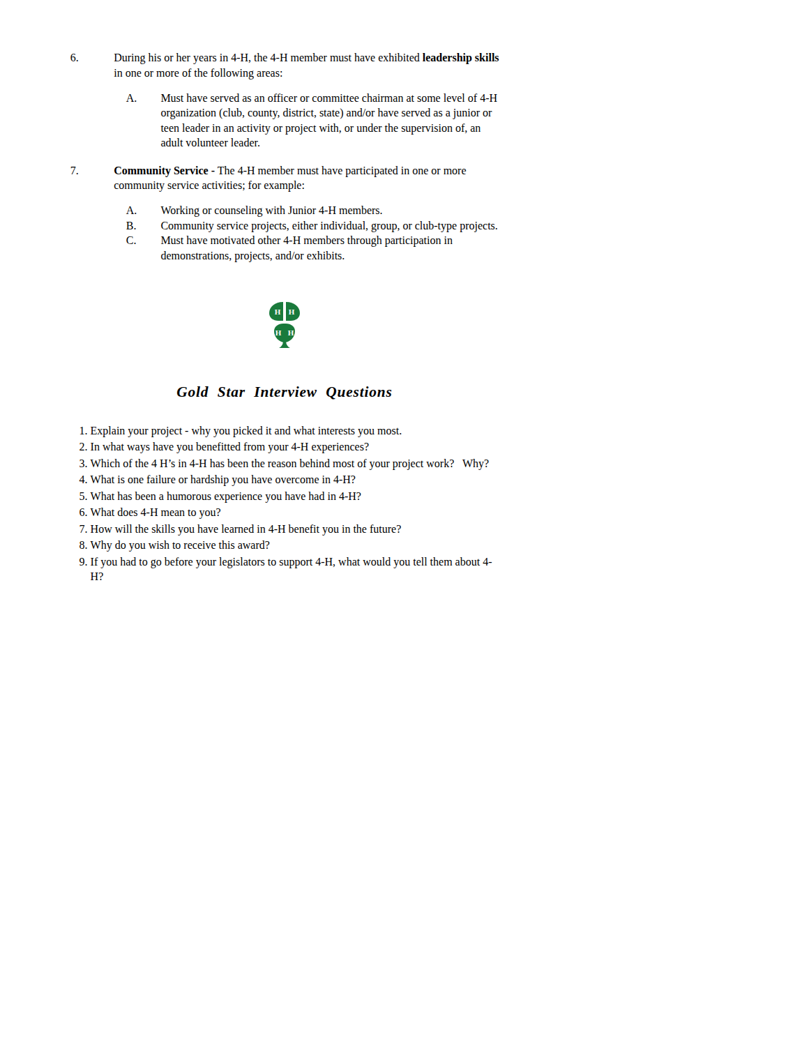6.
During his or her years in 4-H, the 4-H member must have exhibited leadership skills in one or more of the following areas:
A.
Must have served as an officer or committee chairman at some level of 4-H organization (club, county, district, state) and/or have served as a junior or teen leader in an activity or project with, or under the supervision of, an adult volunteer leader.
7.
Community Service - The 4-H member must have participated in one or more community service activities; for example:
A.
Working or counseling with Junior 4-H members.
B.
Community service projects, either individual, group, or club-type projects.
C.
Must have motivated other 4-H members through participation in demonstrations, projects, and/or exhibits.
H H H H
Gold Star Interview Questions
Explain your project - why you picked it and what interests you most.
In what ways have you benefitted from your 4-H experiences?
Which of the 4 H’s in 4-H has been the reason behind most of your project work? Why?
What is one failure or hardship you have overcome in 4-H?
What has been a humorous experience you have had in 4-H?
What does 4-H mean to you?
How will the skills you have learned in 4-H benefit you in the future?
Why do you wish to receive this award?
If you had to go before your legislators to support 4-H, what would you tell them about 4-H?